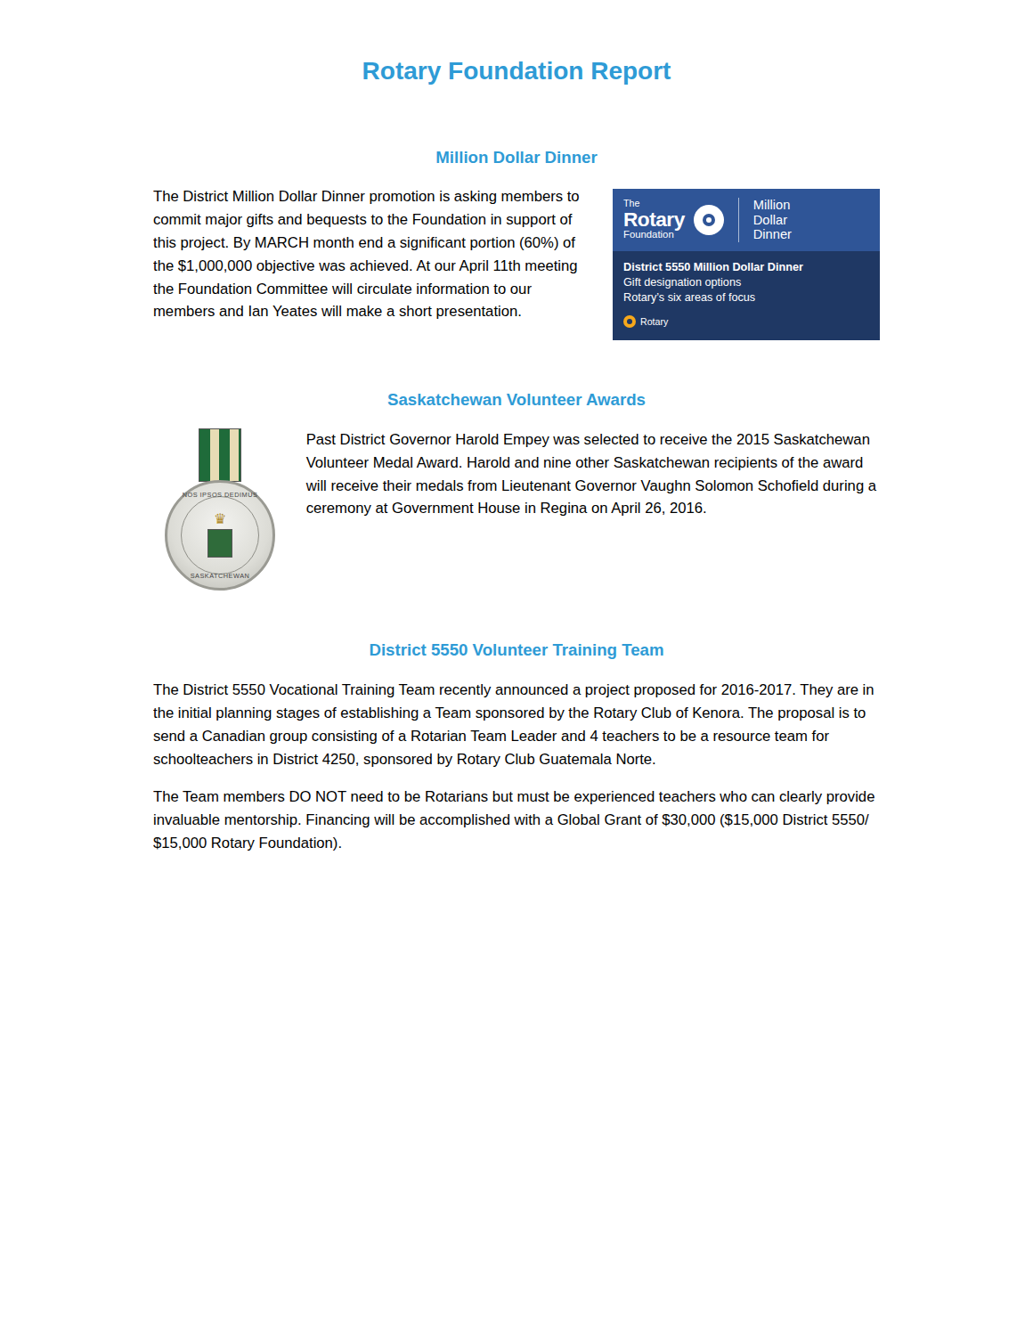Rotary Foundation Report
Million Dollar Dinner
The Rotary Foundation
Million
Dollar
Dinner
District 5550 Million Dollar Dinner
Gift designation options
Rotary’s six areas of focus
Rotary
The District Million Dollar Dinner promotion is asking members to commit major gifts and bequests to the Foundation in support of this project. By MARCH month end a significant portion (60%) of the $1,000,000 objective was achieved. At our April 11th meeting the Foundation Committee will circulate information to our members and Ian Yeates will make a short presentation.
Saskatchewan Volunteer Awards
NOS IPSOS DEDIMUS
♛
SASKATCHEWAN
Past District Governor Harold Empey was selected to receive the 2015 Saskatchewan Volunteer Medal Award. Harold and nine other Saskatchewan recipients of the award will receive their medals from Lieutenant Governor Vaughn Solomon Schofield during a ceremony at Government House in Regina on April 26, 2016.
District 5550 Volunteer Training Team
The District 5550 Vocational Training Team recently announced a project proposed for 2016-2017. They are in the initial planning stages of establishing a Team sponsored by the Rotary Club of Kenora. The proposal is to send a Canadian group consisting of a Rotarian Team Leader and 4 teachers to be a resource team for schoolteachers in District 4250, sponsored by Rotary Club Guatemala Norte.
The Team members DO NOT need to be Rotarians but must be experienced teachers who can clearly provide invaluable mentorship. Financing will be accomplished with a Global Grant of $30,000 ($15,000 District 5550/ $15,000 Rotary Foundation).